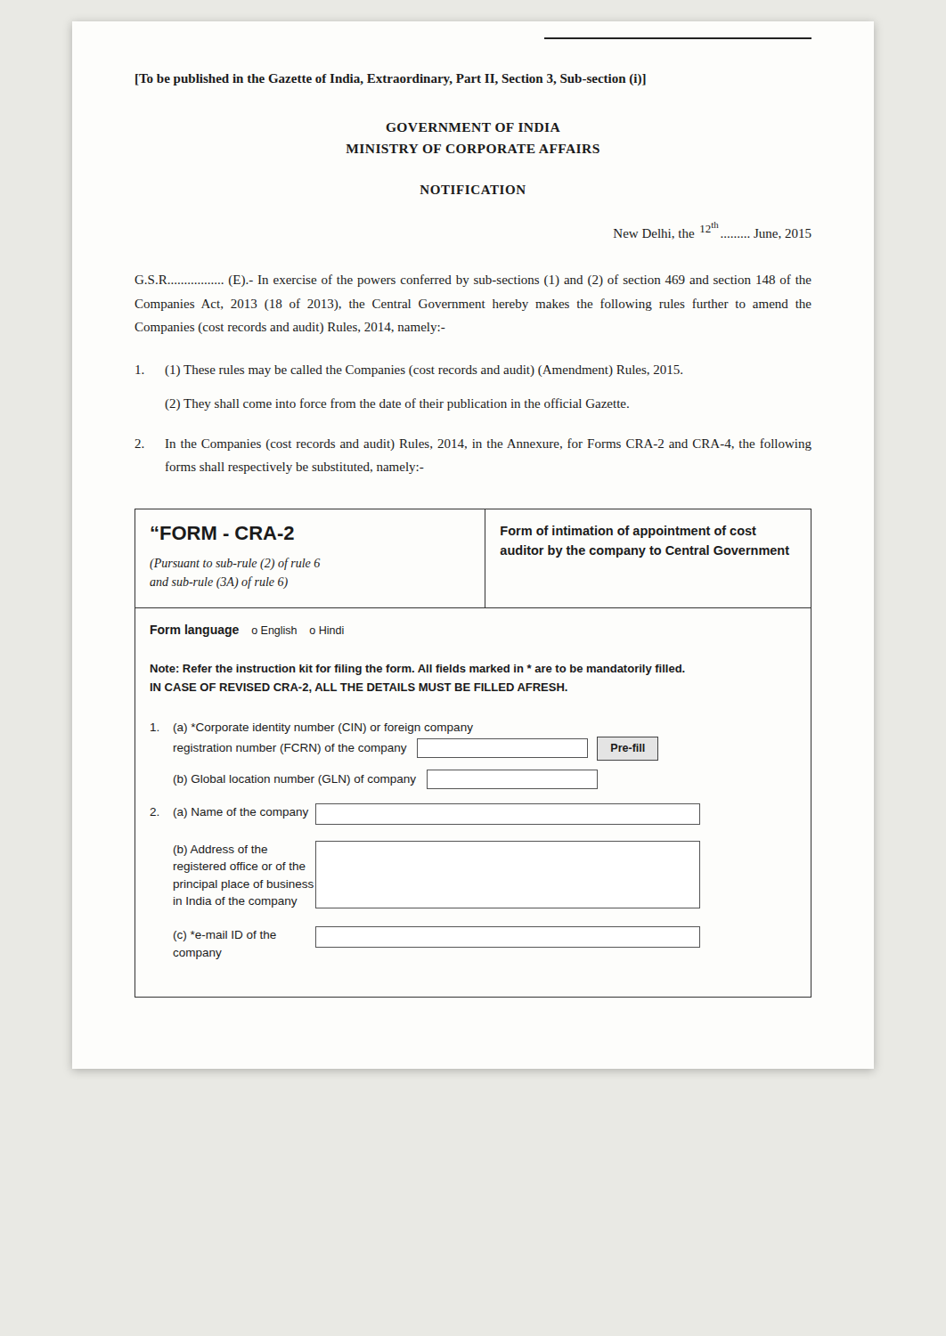[To be published in the Gazette of India, Extraordinary, Part II, Section 3, Sub-section (i)]
GOVERNMENT OF INDIA
MINISTRY OF CORPORATE AFFAIRS
NOTIFICATION
New Delhi, the 12th ......... June, 2015
G.S.R................. (E).- In exercise of the powers conferred by sub-sections (1) and (2) of section 469 and section 148 of the Companies Act, 2013 (18 of 2013), the Central Government hereby makes the following rules further to amend the Companies (cost records and audit) Rules, 2014, namely:-
1. (1) These rules may be called the Companies (cost records and audit) (Amendment) Rules, 2015. (2) They shall come into force from the date of their publication in the official Gazette.
2. In the Companies (cost records and audit) Rules, 2014, in the Annexure, for Forms CRA-2 and CRA-4, the following forms shall respectively be substituted, namely:-
“FORM - CRA-2
(Pursuant to sub-rule (2) of rule 6
and sub-rule (3A) of rule 6)
Form of intimation of appointment of cost auditor by the company to Central Government
Form language o English o Hindi
Note: Refer the instruction kit for filing the form. All fields marked in * are to be mandatorily filled.
In case of revised CRA-2, all the details must be filled afresh.
1.
(a) *Corporate identity number (CIN) or foreign company
registration number (FCRN) of the company Pre-fill
(b) Global location number (GLN) of company
2.
(a) Name of the company
(b) Address of the registered office or of the principal place of business in India of the company
(c) *e-mail ID of the company